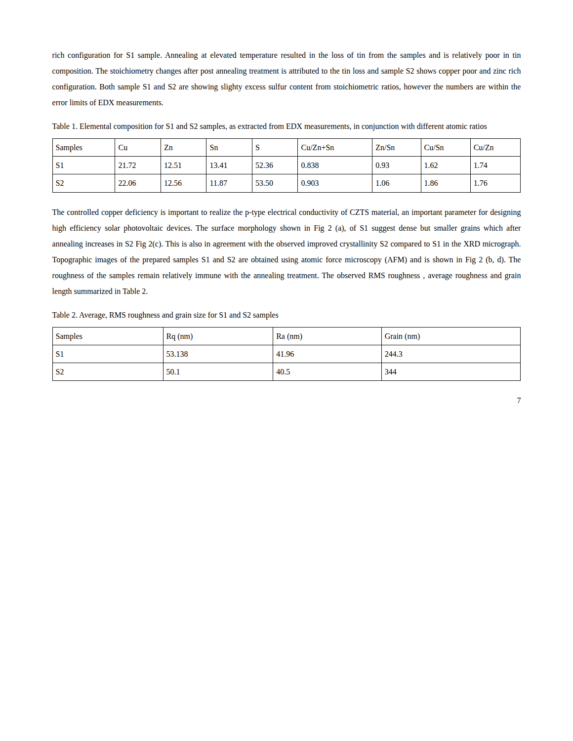rich configuration for S1 sample. Annealing at elevated temperature resulted in the loss of tin from the samples and is relatively poor in tin composition. The stoichiometry changes after post annealing treatment is attributed to the tin loss and sample S2 shows copper poor and zinc rich configuration. Both sample S1 and S2 are showing slighty excess sulfur content from stoichiometric ratios, however the numbers are within the error limits of EDX measurements.
Table 1. Elemental composition for S1 and S2 samples, as extracted from EDX measurements, in conjunction with different atomic ratios
| Samples | Cu | Zn | Sn | S | Cu/Zn+Sn | Zn/Sn | Cu/Sn | Cu/Zn |
| S1 | 21.72 | 12.51 | 13.41 | 52.36 | 0.838 | 0.93 | 1.62 | 1.74 |
| S2 | 22.06 | 12.56 | 11.87 | 53.50 | 0.903 | 1.06 | 1.86 | 1.76 |
The controlled copper deficiency is important to realize the p-type electrical conductivity of CZTS material, an important parameter for designing high efficiency solar photovoltaic devices. The surface morphology shown in Fig 2 (a), of S1 suggest dense but smaller grains which after annealing increases in S2 Fig 2(c). This is also in agreement with the observed improved crystallinity S2 compared to S1 in the XRD micrograph. Topographic images of the prepared samples S1 and S2 are obtained using atomic force microscopy (AFM) and is shown in Fig 2 (b, d). The roughness of the samples remain relatively immune with the annealing treatment. The observed RMS roughness , average roughness and grain length summarized in Table 2.
Table 2. Average, RMS roughness and grain size for S1 and S2 samples
| Samples | Rq (nm) | Ra (nm) | Grain (nm) |
| S1 | 53.138 | 41.96 | 244.3 |
| S2 | 50.1 | 40.5 | 344 |
7